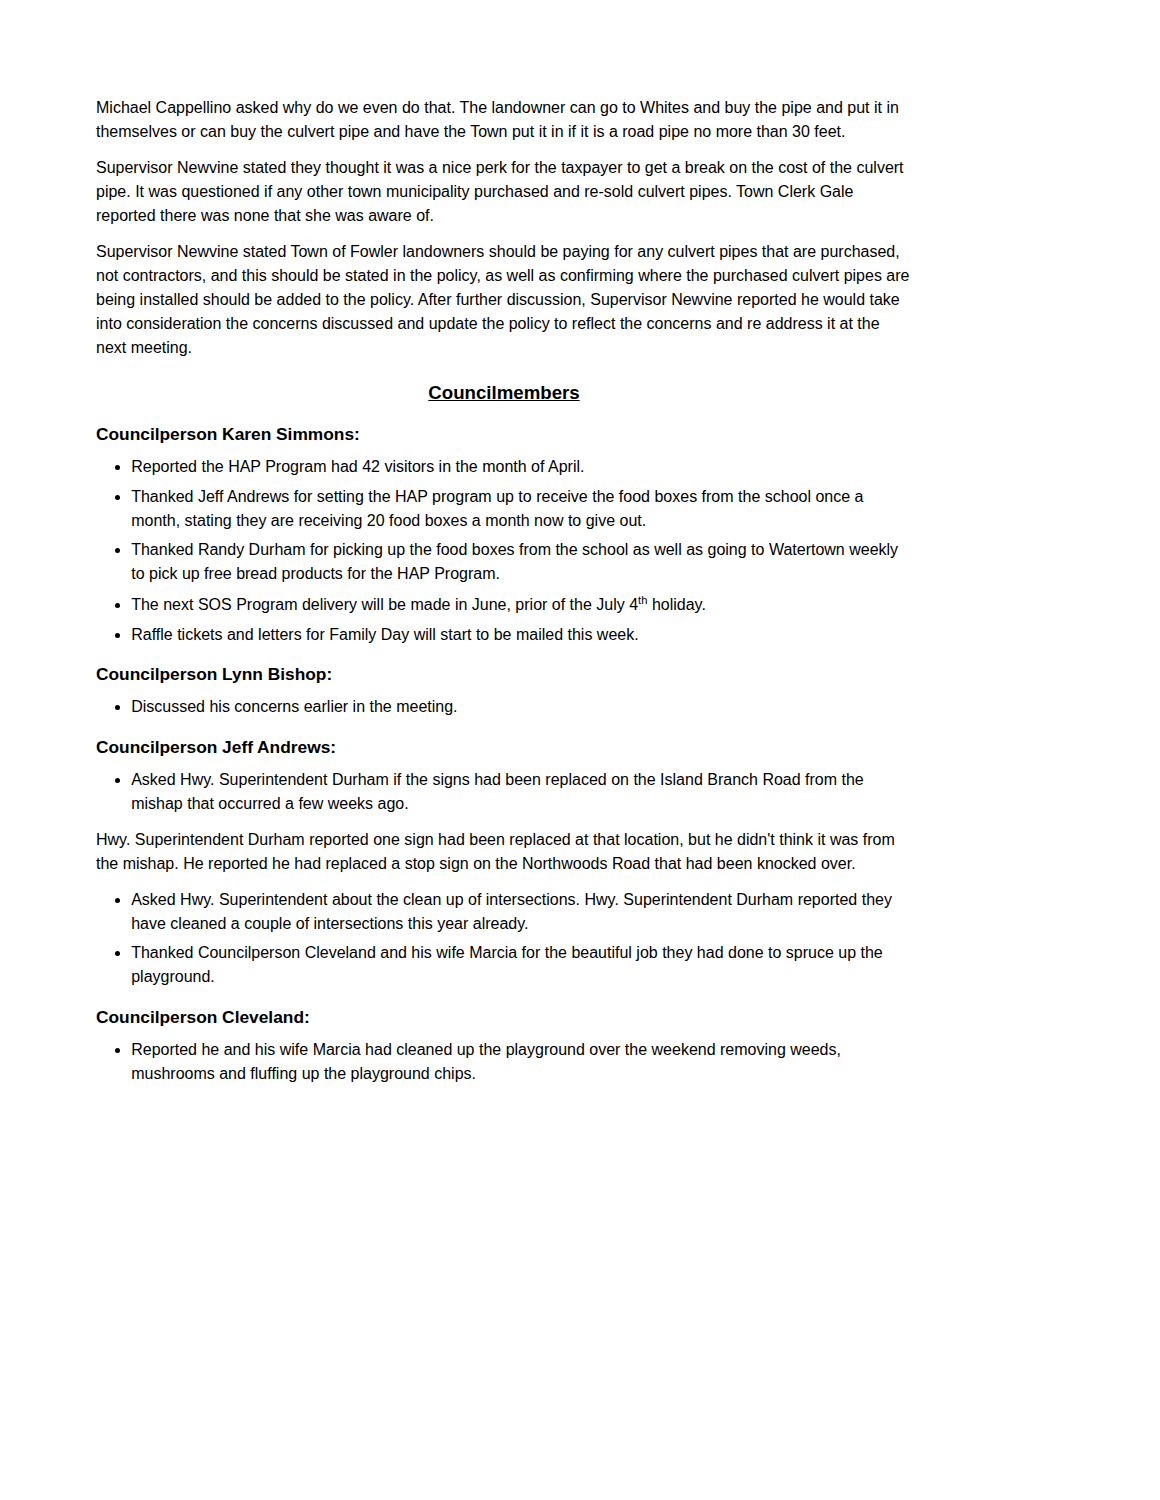Michael Cappellino asked why do we even do that. The landowner can go to Whites and buy the pipe and put it in themselves or can buy the culvert pipe and have the Town put it in if it is a road pipe no more than 30 feet.
Supervisor Newvine stated they thought it was a nice perk for the taxpayer to get a break on the cost of the culvert pipe. It was questioned if any other town municipality purchased and re-sold culvert pipes. Town Clerk Gale reported there was none that she was aware of.
Supervisor Newvine stated Town of Fowler landowners should be paying for any culvert pipes that are purchased, not contractors, and this should be stated in the policy, as well as confirming where the purchased culvert pipes are being installed should be added to the policy. After further discussion, Supervisor Newvine reported he would take into consideration the concerns discussed and update the policy to reflect the concerns and re address it at the next meeting.
Councilmembers
Councilperson Karen Simmons:
Reported the HAP Program had 42 visitors in the month of April.
Thanked Jeff Andrews for setting the HAP program up to receive the food boxes from the school once a month, stating they are receiving 20 food boxes a month now to give out.
Thanked Randy Durham for picking up the food boxes from the school as well as going to Watertown weekly to pick up free bread products for the HAP Program.
The next SOS Program delivery will be made in June, prior of the July 4th holiday.
Raffle tickets and letters for Family Day will start to be mailed this week.
Councilperson Lynn Bishop:
Discussed his concerns earlier in the meeting.
Councilperson Jeff Andrews:
Asked Hwy. Superintendent Durham if the signs had been replaced on the Island Branch Road from the mishap that occurred a few weeks ago.
Hwy. Superintendent Durham reported one sign had been replaced at that location, but he didn't think it was from the mishap. He reported he had replaced a stop sign on the Northwoods Road that had been knocked over.
Asked Hwy. Superintendent about the clean up of intersections. Hwy. Superintendent Durham reported they have cleaned a couple of intersections this year already.
Thanked Councilperson Cleveland and his wife Marcia for the beautiful job they had done to spruce up the playground.
Councilperson Cleveland:
Reported he and his wife Marcia had cleaned up the playground over the weekend removing weeds, mushrooms and fluffing up the playground chips.